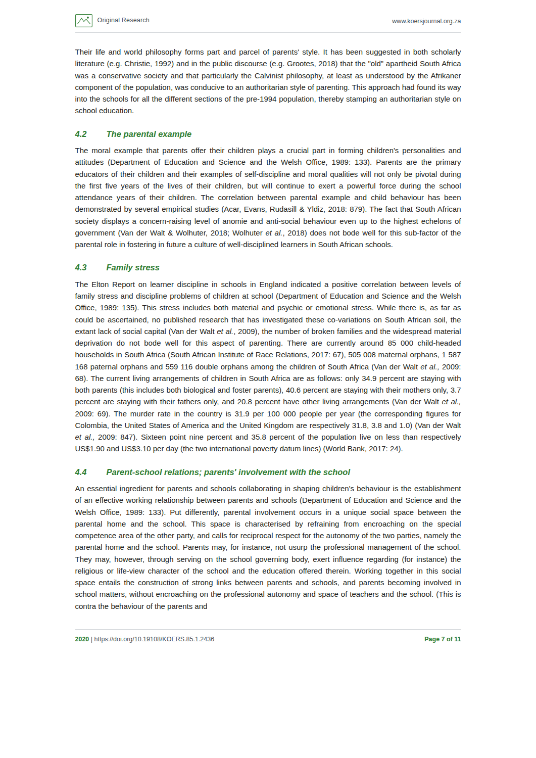Original Research
www.koersjournal.org.za
Their life and world philosophy forms part and parcel of parents' style. It has been suggested in both scholarly literature (e.g. Christie, 1992) and in the public discourse (e.g. Grootes, 2018) that the "old" apartheid South Africa was a conservative society and that particularly the Calvinist philosophy, at least as understood by the Afrikaner component of the population, was conducive to an authoritarian style of parenting. This approach had found its way into the schools for all the different sections of the pre-1994 population, thereby stamping an authoritarian style on school education.
4.2 The parental example
The moral example that parents offer their children plays a crucial part in forming children's personalities and attitudes (Department of Education and Science and the Welsh Office, 1989: 133). Parents are the primary educators of their children and their examples of self-discipline and moral qualities will not only be pivotal during the first five years of the lives of their children, but will continue to exert a powerful force during the school attendance years of their children. The correlation between parental example and child behaviour has been demonstrated by several empirical studies (Acar, Evans, Rudasill & Yldiz, 2018: 879). The fact that South African society displays a concern-raising level of anomie and anti-social behaviour even up to the highest echelons of government (Van der Walt & Wolhuter, 2018; Wolhuter et al., 2018) does not bode well for this sub-factor of the parental role in fostering in future a culture of well-disciplined learners in South African schools.
4.3 Family stress
The Elton Report on learner discipline in schools in England indicated a positive correlation between levels of family stress and discipline problems of children at school (Department of Education and Science and the Welsh Office, 1989: 135). This stress includes both material and psychic or emotional stress. While there is, as far as could be ascertained, no published research that has investigated these co-variations on South African soil, the extant lack of social capital (Van der Walt et al., 2009), the number of broken families and the widespread material deprivation do not bode well for this aspect of parenting. There are currently around 85 000 child-headed households in South Africa (South African Institute of Race Relations, 2017: 67), 505 008 maternal orphans, 1 587 168 paternal orphans and 559 116 double orphans among the children of South Africa (Van der Walt et al., 2009: 68). The current living arrangements of children in South Africa are as follows: only 34.9 percent are staying with both parents (this includes both biological and foster parents), 40.6 percent are staying with their mothers only, 3.7 percent are staying with their fathers only, and 20.8 percent have other living arrangements (Van der Walt et al., 2009: 69). The murder rate in the country is 31.9 per 100 000 people per year (the corresponding figures for Colombia, the United States of America and the United Kingdom are respectively 31.8, 3.8 and 1.0) (Van der Walt et al., 2009: 847). Sixteen point nine percent and 35.8 percent of the population live on less than respectively US$1.90 and US$3.10 per day (the two international poverty datum lines) (World Bank, 2017: 24).
4.4 Parent-school relations; parents' involvement with the school
An essential ingredient for parents and schools collaborating in shaping children's behaviour is the establishment of an effective working relationship between parents and schools (Department of Education and Science and the Welsh Office, 1989: 133). Put differently, parental involvement occurs in a unique social space between the parental home and the school. This space is characterised by refraining from encroaching on the special competence area of the other party, and calls for reciprocal respect for the autonomy of the two parties, namely the parental home and the school. Parents may, for instance, not usurp the professional management of the school. They may, however, through serving on the school governing body, exert influence regarding (for instance) the religious or life-view character of the school and the education offered therein. Working together in this social space entails the construction of strong links between parents and schools, and parents becoming involved in school matters, without encroaching on the professional autonomy and space of teachers and the school. (This is contra the behaviour of the parents and
2020 | https://doi.org/10.19108/KOERS.85.1.2436
Page 7 of 11